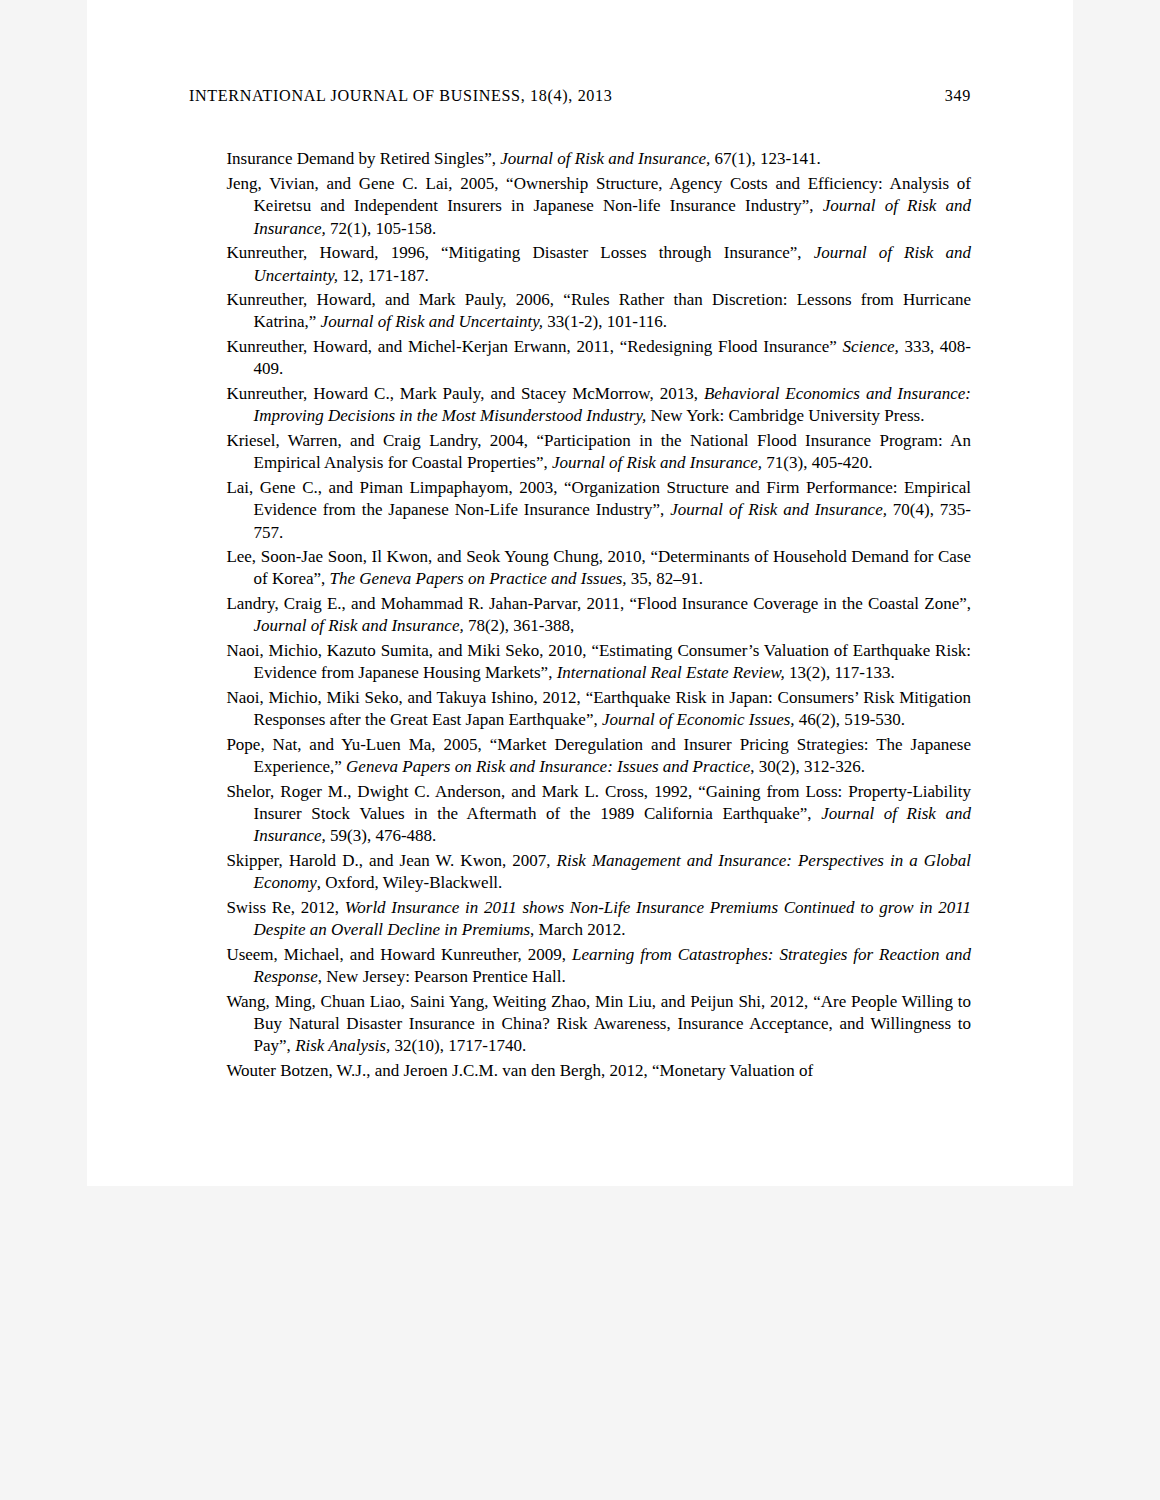International Journal of Business, 18(4), 2013 349
Insurance Demand by Retired Singles”, Journal of Risk and Insurance, 67(1), 123-141.
Jeng, Vivian, and Gene C. Lai, 2005, “Ownership Structure, Agency Costs and Efficiency: Analysis of Keiretsu and Independent Insurers in Japanese Non-life Insurance Industry”, Journal of Risk and Insurance, 72(1), 105-158.
Kunreuther, Howard, 1996, “Mitigating Disaster Losses through Insurance”, Journal of Risk and Uncertainty, 12, 171-187.
Kunreuther, Howard, and Mark Pauly, 2006, “Rules Rather than Discretion: Lessons from Hurricane Katrina,” Journal of Risk and Uncertainty, 33(1-2), 101-116.
Kunreuther, Howard, and Michel-Kerjan Erwann, 2011, “Redesigning Flood Insurance” Science, 333, 408-409.
Kunreuther, Howard C., Mark Pauly, and Stacey McMorrow, 2013, Behavioral Economics and Insurance: Improving Decisions in the Most Misunderstood Industry, New York: Cambridge University Press.
Kriesel, Warren, and Craig Landry, 2004, “Participation in the National Flood Insurance Program: An Empirical Analysis for Coastal Properties”, Journal of Risk and Insurance, 71(3), 405-420.
Lai, Gene C., and Piman Limpaphayom, 2003, “Organization Structure and Firm Performance: Empirical Evidence from the Japanese Non-Life Insurance Industry”, Journal of Risk and Insurance, 70(4), 735-757.
Lee, Soon-Jae Soon, Il Kwon, and Seok Young Chung, 2010, “Determinants of Household Demand for Case of Korea”, The Geneva Papers on Practice and Issues, 35, 82–91.
Landry, Craig E., and Mohammad R. Jahan-Parvar, 2011, “Flood Insurance Coverage in the Coastal Zone”, Journal of Risk and Insurance, 78(2), 361-388,
Naoi, Michio, Kazuto Sumita, and Miki Seko, 2010, “Estimating Consumer’s Valuation of Earthquake Risk: Evidence from Japanese Housing Markets”, International Real Estate Review, 13(2), 117-133.
Naoi, Michio, Miki Seko, and Takuya Ishino, 2012, “Earthquake Risk in Japan: Consumers’ Risk Mitigation Responses after the Great East Japan Earthquake”, Journal of Economic Issues, 46(2), 519-530.
Pope, Nat, and Yu-Luen Ma, 2005, “Market Deregulation and Insurer Pricing Strategies: The Japanese Experience,” Geneva Papers on Risk and Insurance: Issues and Practice, 30(2), 312-326.
Shelor, Roger M., Dwight C. Anderson, and Mark L. Cross, 1992, “Gaining from Loss: Property-Liability Insurer Stock Values in the Aftermath of the 1989 California Earthquake”, Journal of Risk and Insurance, 59(3), 476-488.
Skipper, Harold D., and Jean W. Kwon, 2007, Risk Management and Insurance: Perspectives in a Global Economy, Oxford, Wiley-Blackwell.
Swiss Re, 2012, World Insurance in 2011 shows Non-Life Insurance Premiums Continued to grow in 2011 Despite an Overall Decline in Premiums, March 2012.
Useem, Michael, and Howard Kunreuther, 2009, Learning from Catastrophes: Strategies for Reaction and Response, New Jersey: Pearson Prentice Hall.
Wang, Ming, Chuan Liao, Saini Yang, Weiting Zhao, Min Liu, and Peijun Shi, 2012, “Are People Willing to Buy Natural Disaster Insurance in China? Risk Awareness, Insurance Acceptance, and Willingness to Pay”, Risk Analysis, 32(10), 1717-1740.
Wouter Botzen, W.J., and Jeroen J.C.M. van den Bergh, 2012, “Monetary Valuation of